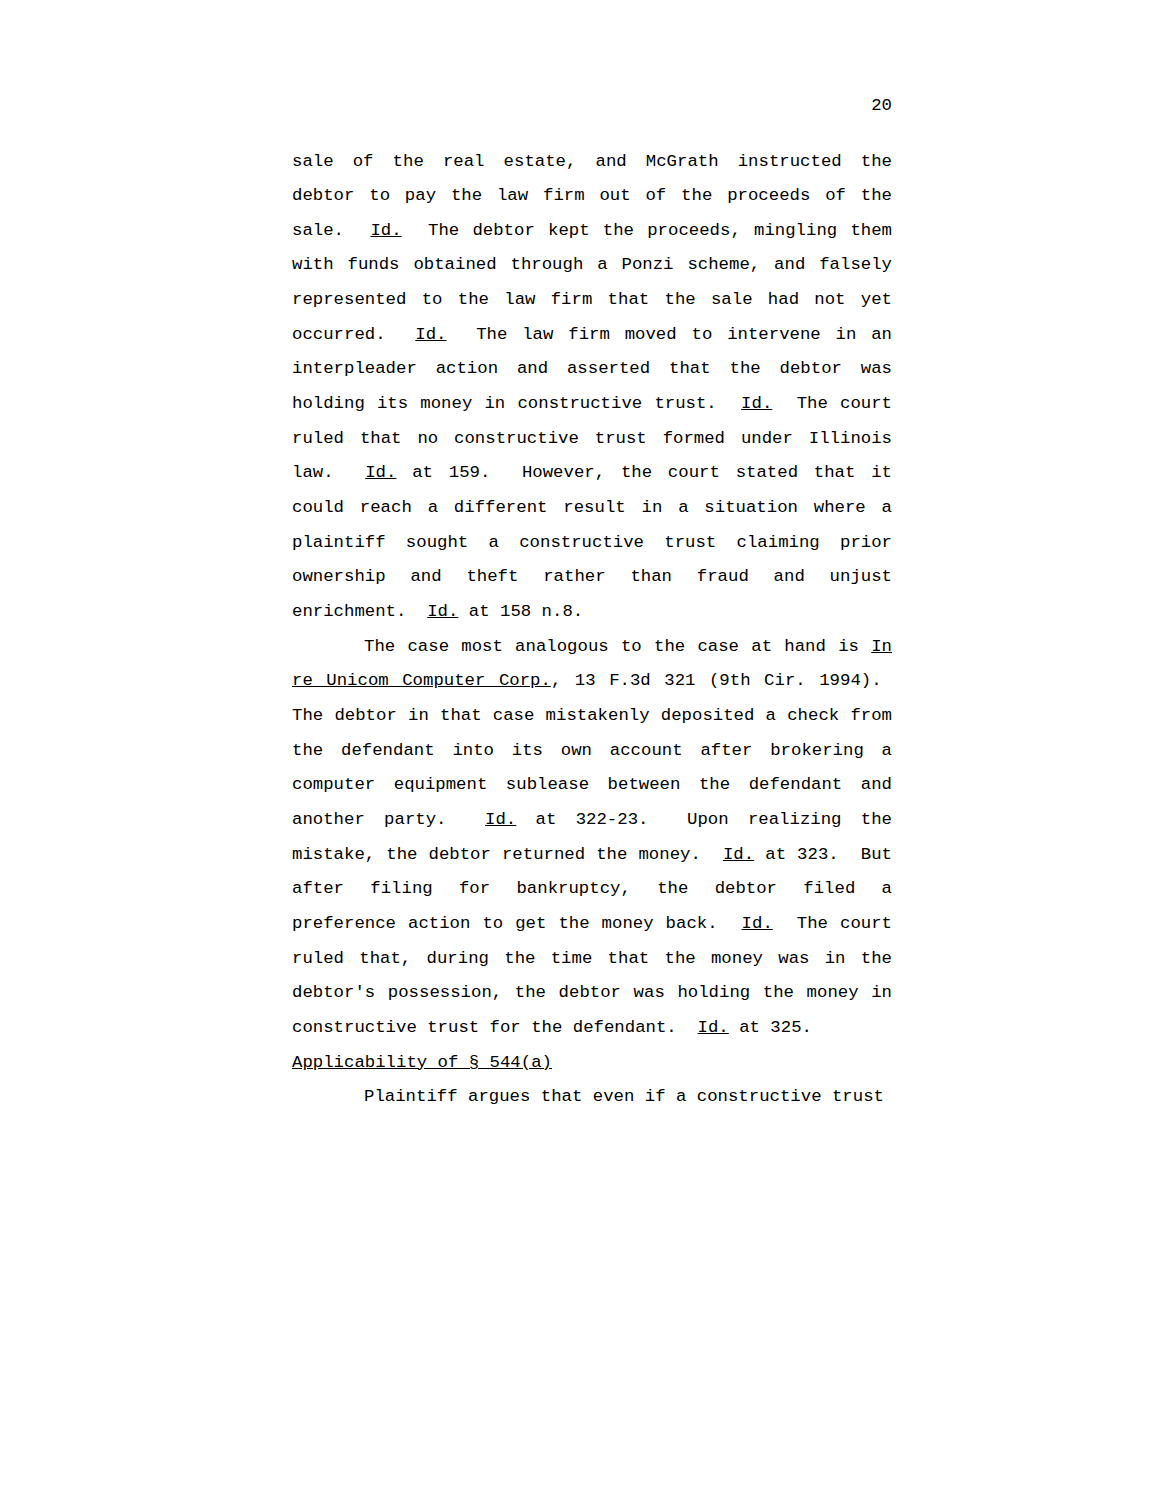20
sale of the real estate, and McGrath instructed the debtor to pay the law firm out of the proceeds of the sale. Id. The debtor kept the proceeds, mingling them with funds obtained through a Ponzi scheme, and falsely represented to the law firm that the sale had not yet occurred. Id. The law firm moved to intervene in an interpleader action and asserted that the debtor was holding its money in constructive trust. Id. The court ruled that no constructive trust formed under Illinois law. Id. at 159. However, the court stated that it could reach a different result in a situation where a plaintiff sought a constructive trust claiming prior ownership and theft rather than fraud and unjust enrichment. Id. at 158 n.8.
The case most analogous to the case at hand is In re Unicom Computer Corp., 13 F.3d 321 (9th Cir. 1994). The debtor in that case mistakenly deposited a check from the defendant into its own account after brokering a computer equipment sublease between the defendant and another party. Id. at 322-23. Upon realizing the mistake, the debtor returned the money. Id. at 323. But after filing for bankruptcy, the debtor filed a preference action to get the money back. Id. The court ruled that, during the time that the money was in the debtor's possession, the debtor was holding the money in constructive trust for the defendant. Id. at 325.
Applicability of § 544(a)
Plaintiff argues that even if a constructive trust